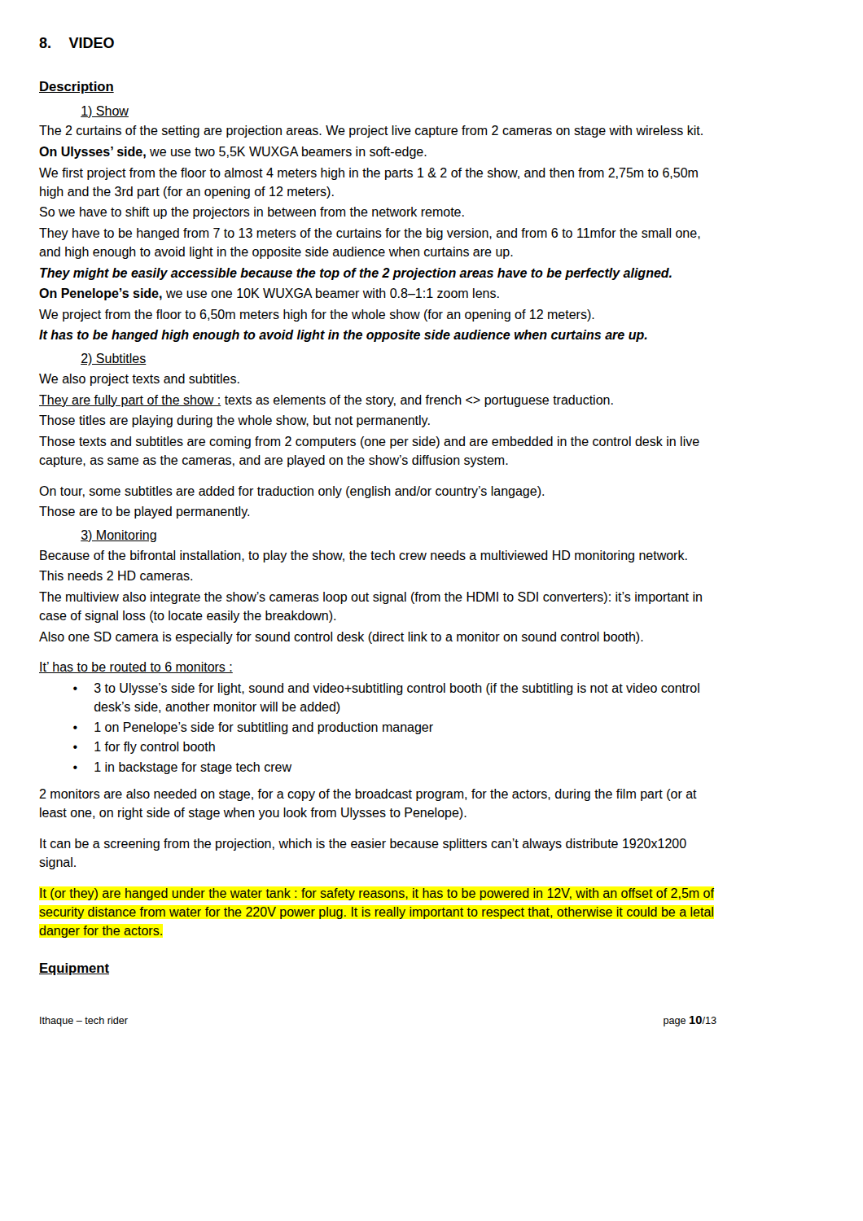8. VIDEO
Description
1) Show
The 2 curtains of the setting are projection areas. We project live capture from 2 cameras on stage with wireless kit.
On Ulysses’ side, we use two 5,5K WUXGA beamers in soft-edge.
We first project from the floor to almost 4 meters high in the parts 1 & 2 of the show, and then from 2,75m to 6,50m high and the 3rd part (for an opening of 12 meters).
So we have to shift up the projectors in between from the network remote.
They have to be hanged from 7 to 13 meters of the curtains for the big version, and from 6 to 11mfor the small one, and high enough to avoid light in the opposite side audience when curtains are up.
They might be easily accessible because the top of the 2 projection areas have to be perfectly aligned.
On Penelope’s side, we use one 10K WUXGA beamer with 0.8–1:1 zoom lens.
We project from the floor to 6,50m meters high for the whole show (for an opening of 12 meters).
It has to be hanged high enough to avoid light in the opposite side audience when curtains are up.
2) Subtitles
We also project texts and subtitles.
They are fully part of the show : texts as elements of the story, and french <> portuguese traduction.
Those titles are playing during the whole show, but not permanently.
Those texts and subtitles are coming from 2 computers (one per side) and are embedded in the control desk in live capture, as same as the cameras, and are played on the show’s diffusion system.
On tour, some subtitles are added for traduction only (english and/or country’s langage).
Those are to be played permanently.
3) Monitoring
Because of the bifrontal installation, to play the show, the tech crew needs a multiviewed HD monitoring network.
This needs 2 HD cameras.
The multiview also integrate the show’s cameras loop out signal (from the HDMI to SDI converters): it’s important in case of signal loss (to locate easily the breakdown).
Also one SD camera is especially for sound control desk (direct link to a monitor on sound control booth).
It’ has to be routed to 6 monitors :
3 to Ulysse’s side for light, sound and video+subtitling control booth (if the subtitling is not at video control desk’s side, another monitor will be added)
1 on Penelope’s side for subtitling and production manager
1 for fly control booth
1 in backstage for stage tech crew
2 monitors are also needed on stage, for a copy of the broadcast program, for the actors, during the film part (or at least one, on right side of stage when you look from Ulysses to Penelope).
It can be a screening from the projection, which is the easier because splitters can’t always distribute 1920x1200 signal.
It (or they) are hanged under the water tank : for safety reasons, it has to be powered in 12V, with an offset of 2,5m of security distance from water for the 220V power plug. It is really important to respect that, otherwise it could be a letal danger for the actors.
Equipment
Ithaque – tech rider page 10/13